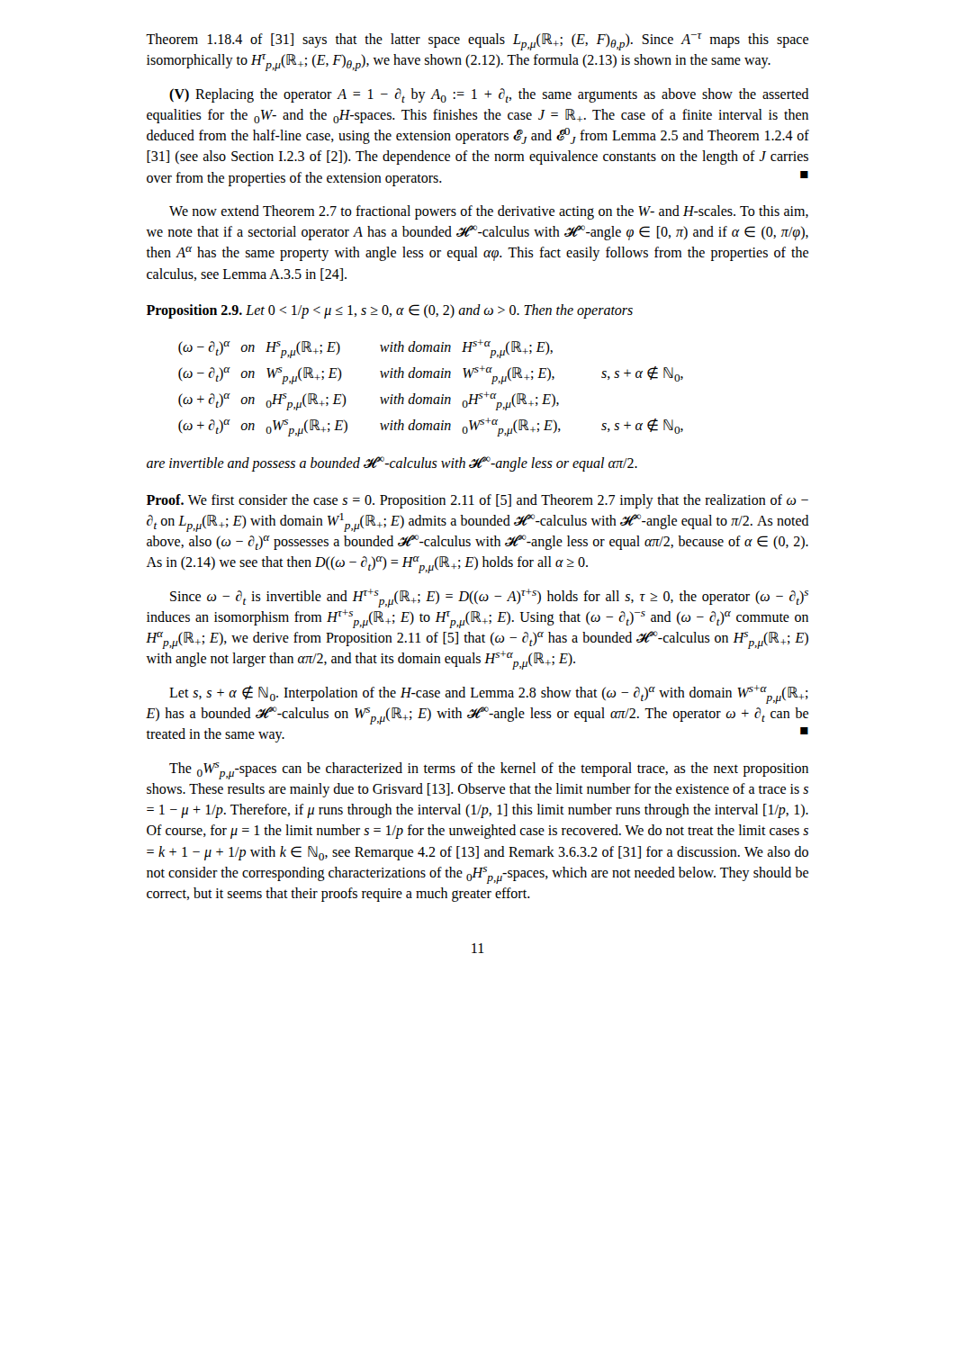Theorem 1.18.4 of [31] says that the latter space equals Lp,μ(ℝ+; (E, F)θ,p). Since A−τ maps this space isomorphically to Hτp,μ(ℝ+; (E, F)θ,p), we have shown (2.12). The formula (2.13) is shown in the same way.
(V) Replacing the operator A = 1 − ∂t by A0 := 1 + ∂t, the same arguments as above show the asserted equalities for the 0W- and the 0H-spaces. This finishes the case J = ℝ+. The case of a finite interval is then deduced from the half-line case, using the extension operators 𝓔J and 𝓔0J from Lemma 2.5 and Theorem 1.2.4 of [31] (see also Section I.2.3 of [2]). The dependence of the norm equivalence constants on the length of J carries over from the properties of the extension operators. ■
We now extend Theorem 2.7 to fractional powers of the derivative acting on the W- and H-scales. To this aim, we note that if a sectorial operator A has a bounded 𝓗∞-calculus with 𝓗∞-angle φ ∈ [0, π) and if α ∈ (0, π/φ), then Aα has the same property with angle less or equal αφ. This fact easily follows from the properties of the calculus, see Lemma A.3.5 in [24].
Proposition 2.9. Let 0 < 1/p < μ ≤ 1, s ≥ 0, α ∈ (0, 2) and ω > 0. Then the operators
| ( ω − ∂ t ) α on H s p , μ (ℝ + ; E ) | with domain H s + α p , μ (ℝ + ; E ), | |
| ( ω − ∂ t ) α on W s p , μ (ℝ + ; E ) | with domain W s + α p , μ (ℝ + ; E ), | s , s + α ∉ ℕ 0 , |
| ( ω + ∂ t ) α on 0 H s p , μ (ℝ + ; E ) | with domain 0 H s + α p , μ (ℝ + ; E ), | |
| ( ω + ∂ t ) α on 0 W s p , μ (ℝ + ; E ) | with domain 0 W s + α p , μ (ℝ + ; E ), | s , s + α ∉ ℕ 0 , |
are invertible and possess a bounded 𝓗∞-calculus with 𝓗∞-angle less or equal απ/2.
Proof. We first consider the case s = 0. Proposition 2.11 of [5] and Theorem 2.7 imply that the realization of ω − ∂t on Lp,μ(ℝ+; E) with domain W1p,μ(ℝ+; E) admits a bounded 𝓗∞-calculus with 𝓗∞-angle equal to π/2. As noted above, also (ω − ∂t)α possesses a bounded 𝓗∞-calculus with 𝓗∞-angle less or equal απ/2, because of α ∈ (0, 2). As in (2.14) we see that then D((ω − ∂t)α) = Hαp,μ(ℝ+; E) holds for all α ≥ 0.
Since ω − ∂t is invertible and Hτ+sp,μ(ℝ+; E) = D((ω − A)τ+s) holds for all s, τ ≥ 0, the operator (ω − ∂t)s induces an isomorphism from Hτ+sp,μ(ℝ+; E) to Hτp,μ(ℝ+; E). Using that (ω − ∂t)−s and (ω − ∂t)α commute on Hαp,μ(ℝ+; E), we derive from Proposition 2.11 of [5] that (ω − ∂t)α has a bounded 𝓗∞-calculus on Hsp,μ(ℝ+; E) with angle not larger than απ/2, and that its domain equals Hs+αp,μ(ℝ+; E).
Let s, s + α ∉ ℕ0. Interpolation of the H-case and Lemma 2.8 show that (ω − ∂t)α with domain Ws+αp,μ(ℝ+; E) has a bounded 𝓗∞-calculus on Wsp,μ(ℝ+; E) with 𝓗∞-angle less or equal απ/2. The operator ω + ∂t can be treated in the same way. ■
The 0Wsp,μ-spaces can be characterized in terms of the kernel of the temporal trace, as the next proposition shows. These results are mainly due to Grisvard [13]. Observe that the limit number for the existence of a trace is s = 1 − μ + 1/p. Therefore, if μ runs through the interval (1/p, 1] this limit number runs through the interval [1/p, 1). Of course, for μ = 1 the limit number s = 1/p for the unweighted case is recovered. We do not treat the limit cases s = k + 1 − μ + 1/p with k ∈ ℕ0, see Remarque 4.2 of [13] and Remark 3.6.3.2 of [31] for a discussion. We also do not consider the corresponding characterizations of the 0Hsp,μ-spaces, which are not needed below. They should be correct, but it seems that their proofs require a much greater effort.
11